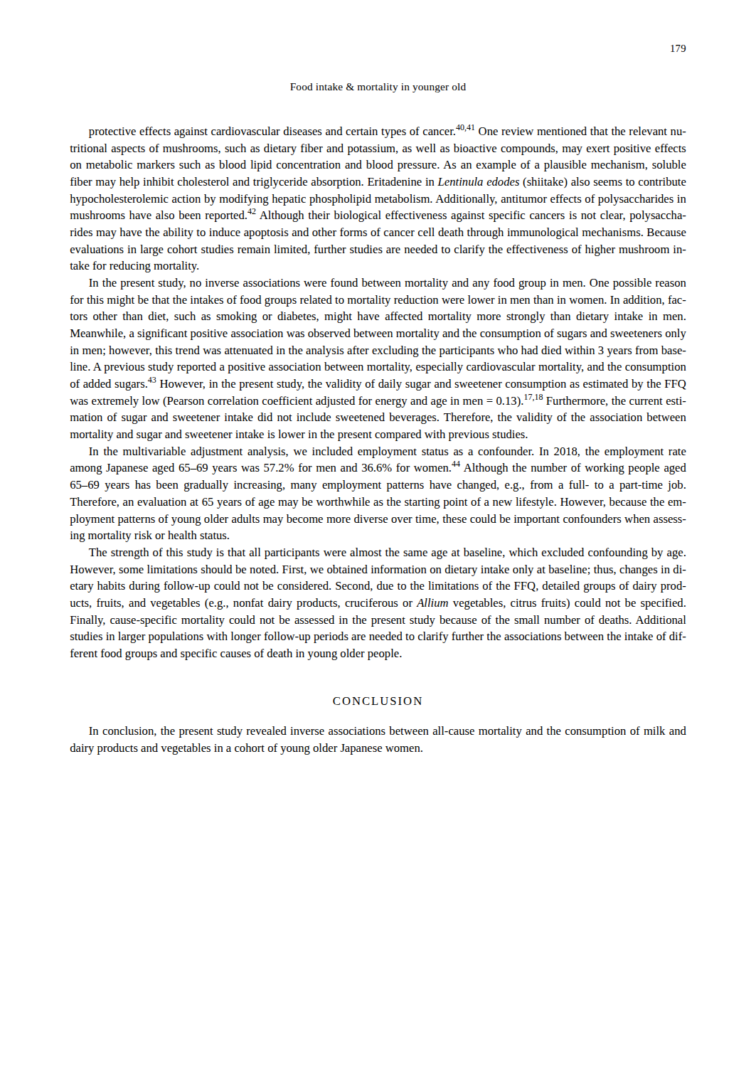179
Food intake & mortality in younger old
protective effects against cardiovascular diseases and certain types of cancer.40,41 One review mentioned that the relevant nutritional aspects of mushrooms, such as dietary fiber and potassium, as well as bioactive compounds, may exert positive effects on metabolic markers such as blood lipid concentration and blood pressure. As an example of a plausible mechanism, soluble fiber may help inhibit cholesterol and triglyceride absorption. Eritadenine in Lentinula edodes (shiitake) also seems to contribute hypocholesterolemic action by modifying hepatic phospholipid metabolism. Additionally, antitumor effects of polysaccharides in mushrooms have also been reported.42 Although their biological effectiveness against specific cancers is not clear, polysaccharides may have the ability to induce apoptosis and other forms of cancer cell death through immunological mechanisms. Because evaluations in large cohort studies remain limited, further studies are needed to clarify the effectiveness of higher mushroom intake for reducing mortality.
In the present study, no inverse associations were found between mortality and any food group in men. One possible reason for this might be that the intakes of food groups related to mortality reduction were lower in men than in women. In addition, factors other than diet, such as smoking or diabetes, might have affected mortality more strongly than dietary intake in men. Meanwhile, a significant positive association was observed between mortality and the consumption of sugars and sweeteners only in men; however, this trend was attenuated in the analysis after excluding the participants who had died within 3 years from baseline. A previous study reported a positive association between mortality, especially cardiovascular mortality, and the consumption of added sugars.43 However, in the present study, the validity of daily sugar and sweetener consumption as estimated by the FFQ was extremely low (Pearson correlation coefficient adjusted for energy and age in men = 0.13).17,18 Furthermore, the current estimation of sugar and sweetener intake did not include sweetened beverages. Therefore, the validity of the association between mortality and sugar and sweetener intake is lower in the present compared with previous studies.
In the multivariable adjustment analysis, we included employment status as a confounder. In 2018, the employment rate among Japanese aged 65–69 years was 57.2% for men and 36.6% for women.44 Although the number of working people aged 65–69 years has been gradually increasing, many employment patterns have changed, e.g., from a full- to a part-time job. Therefore, an evaluation at 65 years of age may be worthwhile as the starting point of a new lifestyle. However, because the employment patterns of young older adults may become more diverse over time, these could be important confounders when assessing mortality risk or health status.
The strength of this study is that all participants were almost the same age at baseline, which excluded confounding by age. However, some limitations should be noted. First, we obtained information on dietary intake only at baseline; thus, changes in dietary habits during follow-up could not be considered. Second, due to the limitations of the FFQ, detailed groups of dairy products, fruits, and vegetables (e.g., nonfat dairy products, cruciferous or Allium vegetables, citrus fruits) could not be specified. Finally, cause-specific mortality could not be assessed in the present study because of the small number of deaths. Additional studies in larger populations with longer follow-up periods are needed to clarify further the associations between the intake of different food groups and specific causes of death in young older people.
Conclusion
In conclusion, the present study revealed inverse associations between all-cause mortality and the consumption of milk and dairy products and vegetables in a cohort of young older Japanese women.